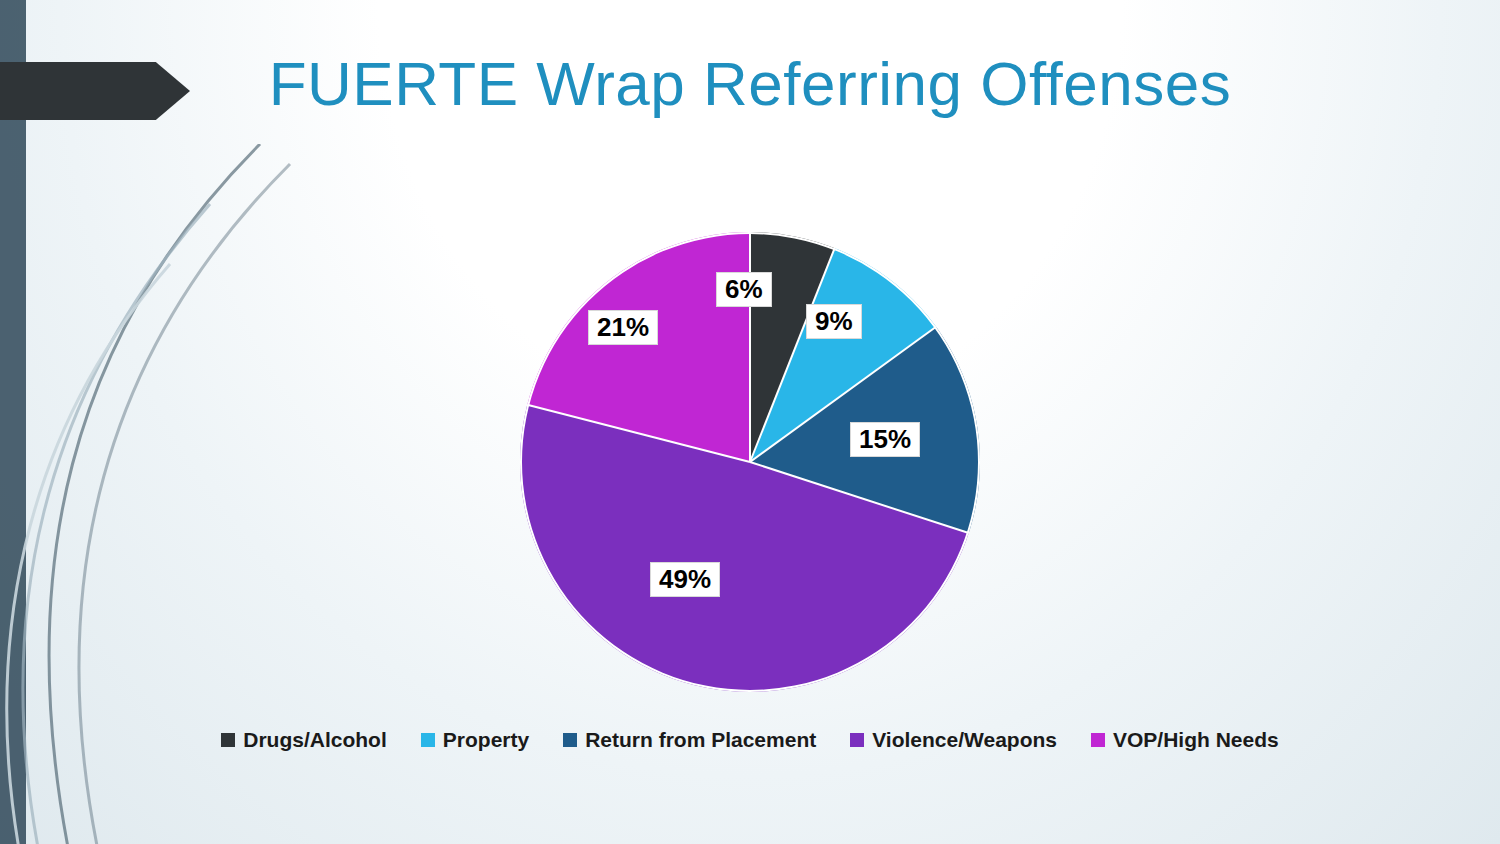FUERTE Wrap Referring Offenses
6% 9% 15% 49% 21%
Drugs/Alcohol Property Return from Placement Violence/Weapons VOP/High Needs